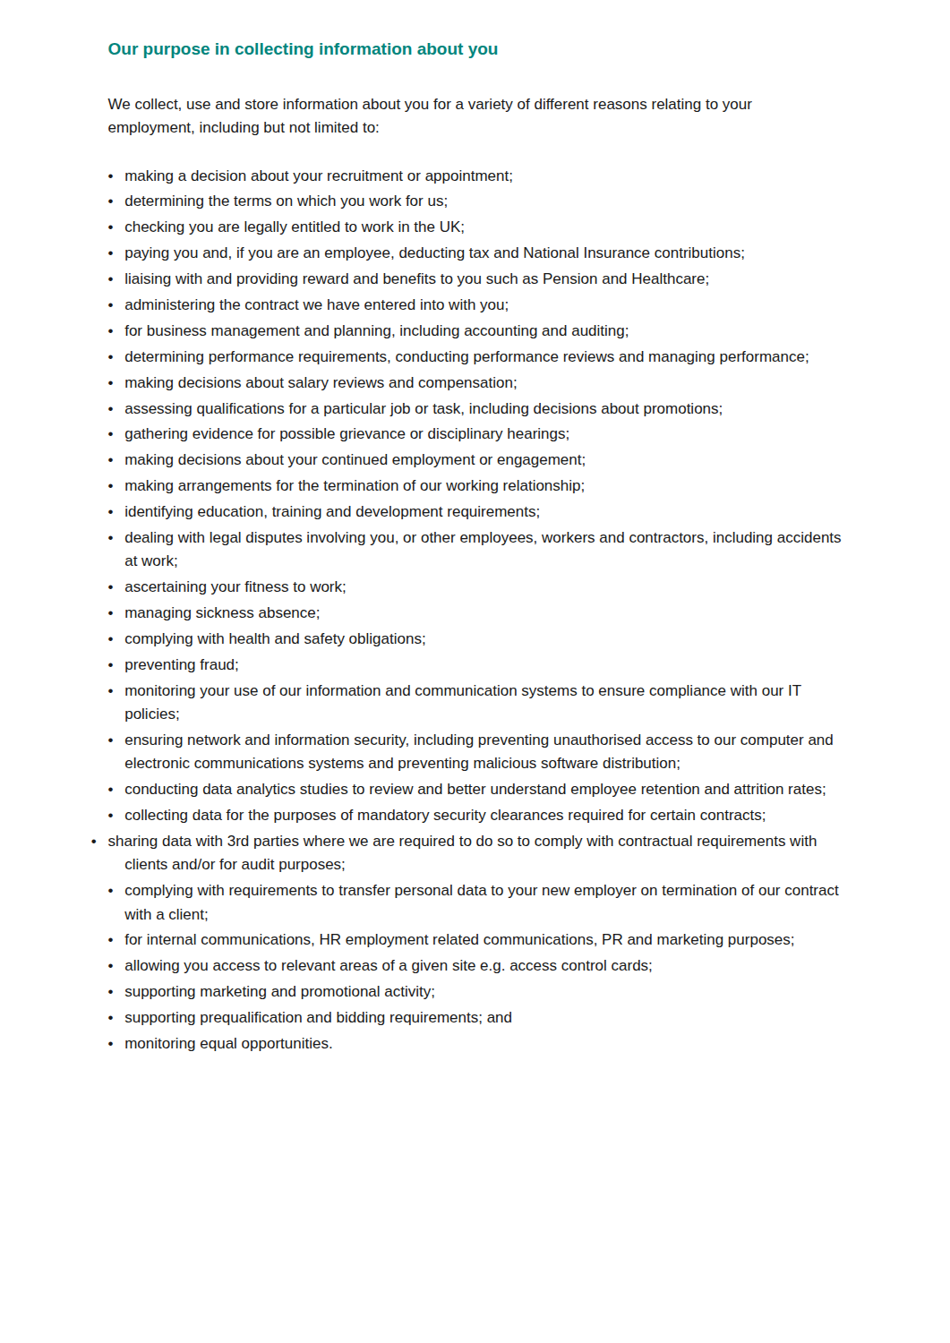Our purpose in collecting information about you
We collect, use and store information about you for a variety of different reasons relating to your employment, including but not limited to:
making a decision about your recruitment or appointment;
determining the terms on which you work for us;
checking you are legally entitled to work in the UK;
paying you and, if you are an employee, deducting tax and National Insurance contributions;
liaising with and providing reward and benefits to you such as Pension and Healthcare;
administering the contract we have entered into with you;
for business management and planning, including accounting and auditing;
determining performance requirements, conducting performance reviews and managing performance;
making decisions about salary reviews and compensation;
assessing qualifications for a particular job or task, including decisions about promotions;
gathering evidence for possible grievance or disciplinary hearings;
making decisions about your continued employment or engagement;
making arrangements for the termination of our working relationship;
identifying education, training and development requirements;
dealing with legal disputes involving you, or other employees, workers and contractors, including accidents at work;
ascertaining your fitness to work;
managing sickness absence;
complying with health and safety obligations;
preventing fraud;
monitoring your use of our information and communication systems to ensure compliance with our IT policies;
ensuring network and information security, including preventing unauthorised access to our computer and electronic communications systems and preventing malicious software distribution;
conducting data analytics studies to review and better understand employee retention and attrition rates;
collecting data for the purposes of mandatory security clearances required for certain contracts;
sharing data with 3rd parties where we are required to do so to comply with contractual requirements with clients and/or for audit purposes;
complying with requirements to transfer personal data to your new employer on termination of our contract with a client;
for internal communications, HR employment related communications, PR and marketing purposes;
allowing you access to relevant areas of a given site e.g. access control cards;
supporting marketing and promotional activity;
supporting prequalification and bidding requirements; and
monitoring equal opportunities.